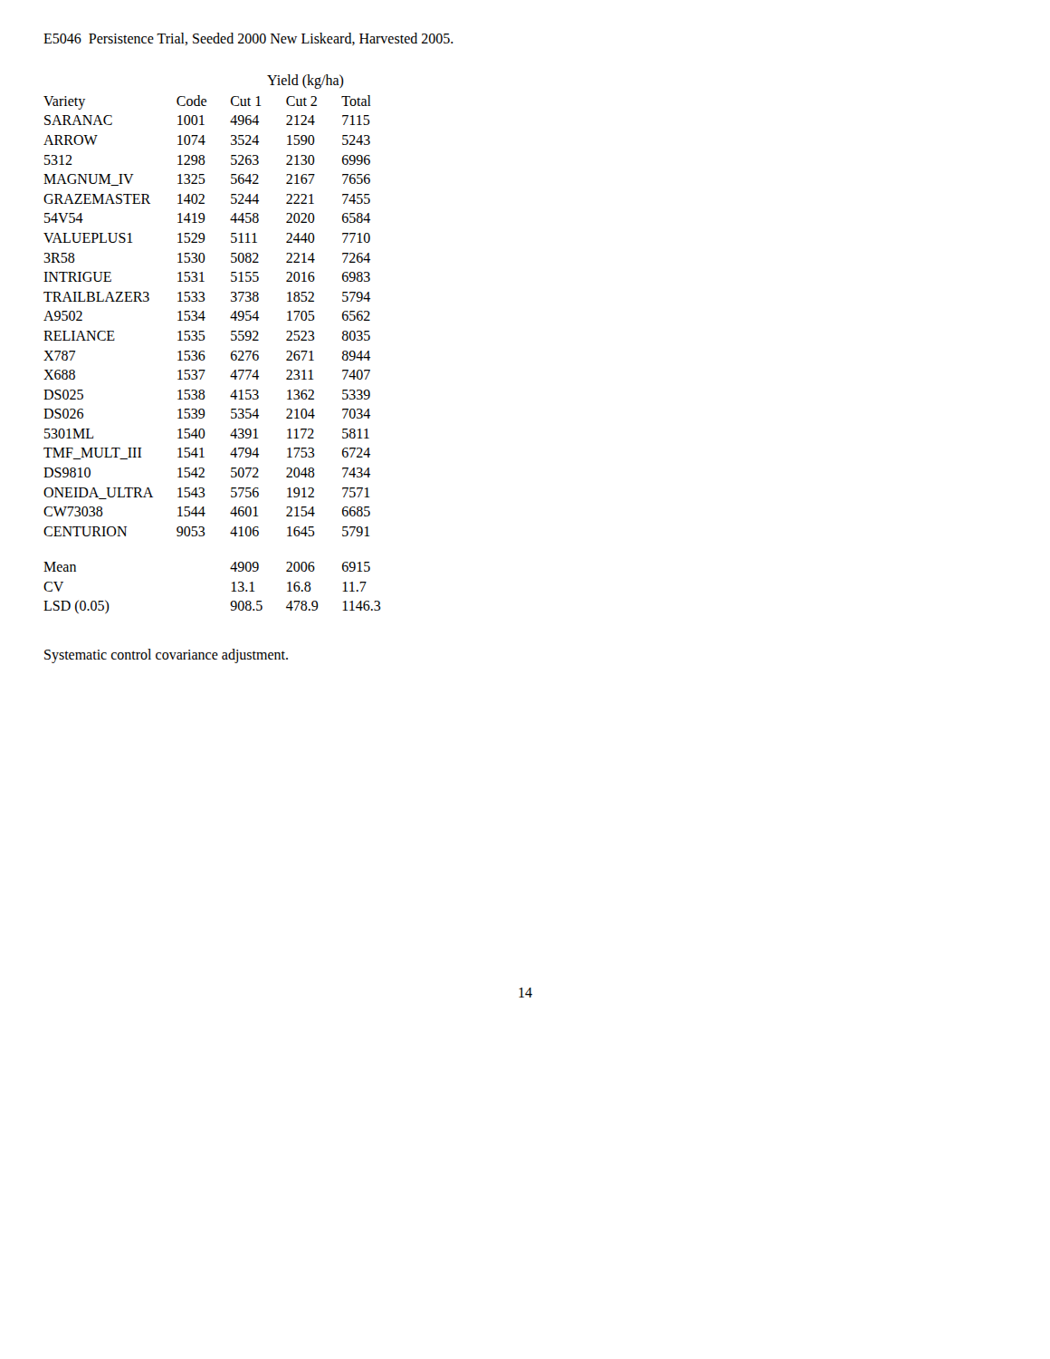E5046 Persistence Trial, Seeded 2000 New Liskeard, Harvested 2005.
| | | Yield (kg/ha) |
| --- | --- | --- |
| Variety | Code | Cut 1 | Cut 2 | Total |
| SARANAC | 1001 | 4964 | 2124 | 7115 |
| ARROW | 1074 | 3524 | 1590 | 5243 |
| 5312 | 1298 | 5263 | 2130 | 6996 |
| MAGNUM_IV | 1325 | 5642 | 2167 | 7656 |
| GRAZEMASTER | 1402 | 5244 | 2221 | 7455 |
| 54V54 | 1419 | 4458 | 2020 | 6584 |
| VALUEPLUS1 | 1529 | 5111 | 2440 | 7710 |
| 3R58 | 1530 | 5082 | 2214 | 7264 |
| INTRIGUE | 1531 | 5155 | 2016 | 6983 |
| TRAILBLAZER3 | 1533 | 3738 | 1852 | 5794 |
| A9502 | 1534 | 4954 | 1705 | 6562 |
| RELIANCE | 1535 | 5592 | 2523 | 8035 |
| X787 | 1536 | 6276 | 2671 | 8944 |
| X688 | 1537 | 4774 | 2311 | 7407 |
| DS025 | 1538 | 4153 | 1362 | 5339 |
| DS026 | 1539 | 5354 | 2104 | 7034 |
| 5301ML | 1540 | 4391 | 1172 | 5811 |
| TMF_MULT_III | 1541 | 4794 | 1753 | 6724 |
| DS9810 | 1542 | 5072 | 2048 | 7434 |
| ONEIDA_ULTRA | 1543 | 5756 | 1912 | 7571 |
| CW73038 | 1544 | 4601 | 2154 | 6685 |
| CENTURION | 9053 | 4106 | 1645 | 5791 |
| Mean | | 4909 | 2006 | 6915 |
| CV | | 13.1 | 16.8 | 11.7 |
| LSD (0.05) | | 908.5 | 478.9 | 1146.3 |
Systematic control covariance adjustment.
14